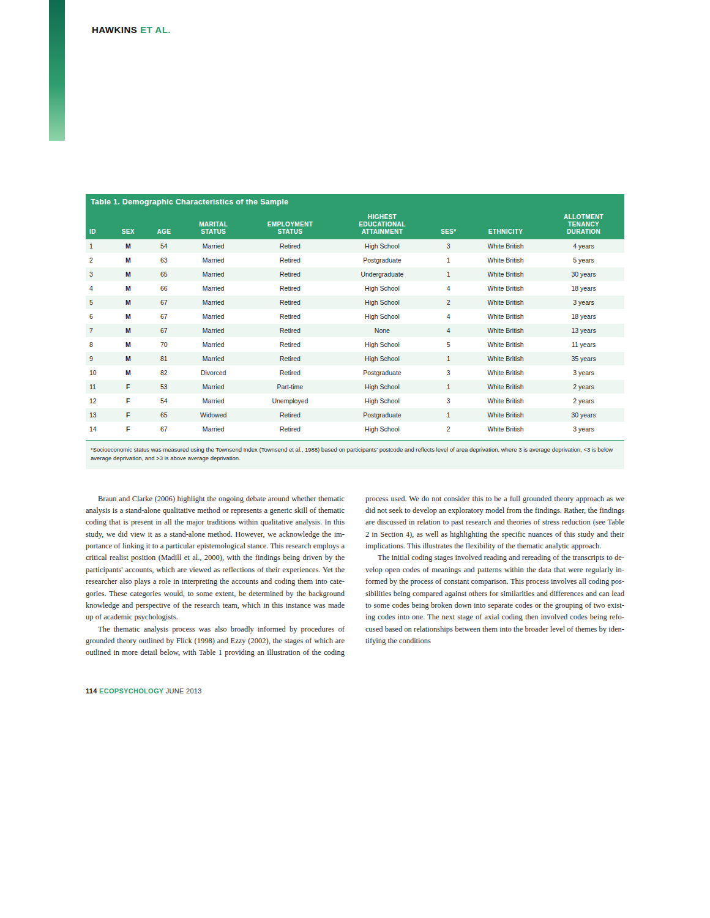HAWKINS ET AL.
Table 1. Demographic Characteristics of the Sample
| ID | SEX | AGE | MARITAL STATUS | EMPLOYMENT STATUS | HIGHEST EDUCATIONAL ATTAINMENT | SES* | ETHNICITY | ALLOTMENT TENANCY DURATION |
| --- | --- | --- | --- | --- | --- | --- | --- | --- |
| 1 | M | 54 | Married | Retired | High School | 3 | White British | 4 years |
| 2 | M | 63 | Married | Retired | Postgraduate | 1 | White British | 5 years |
| 3 | M | 65 | Married | Retired | Undergraduate | 1 | White British | 30 years |
| 4 | M | 66 | Married | Retired | High School | 4 | White British | 18 years |
| 5 | M | 67 | Married | Retired | High School | 2 | White British | 3 years |
| 6 | M | 67 | Married | Retired | High School | 4 | White British | 18 years |
| 7 | M | 67 | Married | Retired | None | 4 | White British | 13 years |
| 8 | M | 70 | Married | Retired | High School | 5 | White British | 11 years |
| 9 | M | 81 | Married | Retired | High School | 1 | White British | 35 years |
| 10 | M | 82 | Divorced | Retired | Postgraduate | 3 | White British | 3 years |
| 11 | F | 53 | Married | Part-time | High School | 1 | White British | 2 years |
| 12 | F | 54 | Married | Unemployed | High School | 3 | White British | 2 years |
| 13 | F | 65 | Widowed | Retired | Postgraduate | 1 | White British | 30 years |
| 14 | F | 67 | Married | Retired | High School | 2 | White British | 3 years |
*Socioeconomic status was measured using the Townsend Index (Townsend et al., 1988) based on participants' postcode and reflects level of area deprivation, where 3 is average deprivation, <3 is below average deprivation, and >3 is above average deprivation.
Braun and Clarke (2006) highlight the ongoing debate around whether thematic analysis is a stand-alone qualitative method or represents a generic skill of thematic coding that is present in all the major traditions within qualitative analysis. In this study, we did view it as a stand-alone method. However, we acknowledge the importance of linking it to a particular epistemological stance. This research employs a critical realist position (Madill et al., 2000), with the findings being driven by the participants' accounts, which are viewed as reflections of their experiences. Yet the researcher also plays a role in interpreting the accounts and coding them into categories. These categories would, to some extent, be determined by the background knowledge and perspective of the research team, which in this instance was made up of academic psychologists.
The thematic analysis process was also broadly informed by procedures of grounded theory outlined by Flick (1998) and Ezzy (2002), the stages of which are outlined in more detail below, with Table 1 providing an illustration of the coding process used. We do not consider this to be a full grounded theory approach as we did not seek to develop an exploratory model from the findings. Rather, the findings are discussed in relation to past research and theories of stress reduction (see Table 2 in Section 4), as well as highlighting the specific nuances of this study and their implications. This illustrates the flexibility of the thematic analytic approach.
The initial coding stages involved reading and rereading of the transcripts to develop open codes of meanings and patterns within the data that were regularly informed by the process of constant comparison. This process involves all coding possibilities being compared against others for similarities and differences and can lead to some codes being broken down into separate codes or the grouping of two existing codes into one. The next stage of axial coding then involved codes being refocused based on relationships between them into the broader level of themes by identifying the conditions
114 Ecopsychology JUNE 2013